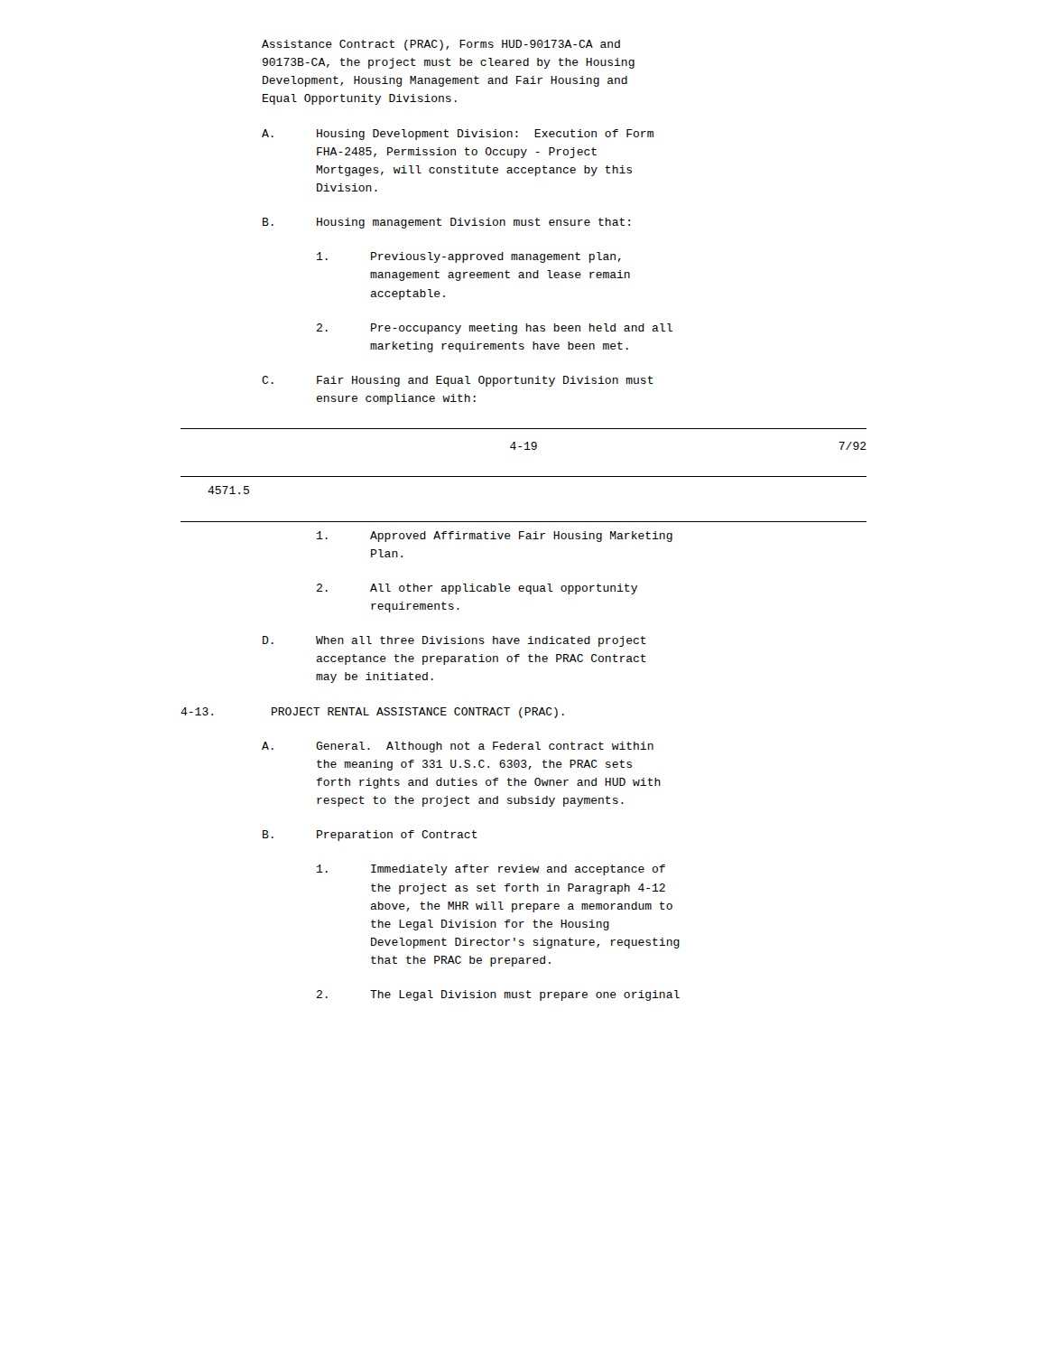Assistance Contract (PRAC), Forms HUD-90173A-CA and
90173B-CA, the project must be cleared by the Housing
Development, Housing Management and Fair Housing and
Equal Opportunity Divisions.
A.
Housing Development Division: Execution of Form
FHA-2485, Permission to Occupy - Project
Mortgages, will constitute acceptance by this
Division.
B.
Housing management Division must ensure that:
1.
Previously-approved management plan,
management agreement and lease remain
acceptable.
2.
Pre-occupancy meeting has been held and all
marketing requirements have been met.
C.
Fair Housing and Equal Opportunity Division must
ensure compliance with:
4-19
7/92
4571.5
1.
Approved Affirmative Fair Housing Marketing
Plan.
2.
All other applicable equal opportunity
requirements.
D.
When all three Divisions have indicated project
acceptance the preparation of the PRAC Contract
may be initiated.
4-13.
PROJECT RENTAL ASSISTANCE CONTRACT (PRAC).
A.
General. Although not a Federal contract within
the meaning of 331 U.S.C. 6303, the PRAC sets
forth rights and duties of the Owner and HUD with
respect to the project and subsidy payments.
B.
Preparation of Contract
1.
Immediately after review and acceptance of
the project as set forth in Paragraph 4-12
above, the MHR will prepare a memorandum to
the Legal Division for the Housing
Development Director's signature, requesting
that the PRAC be prepared.
2.
The Legal Division must prepare one original